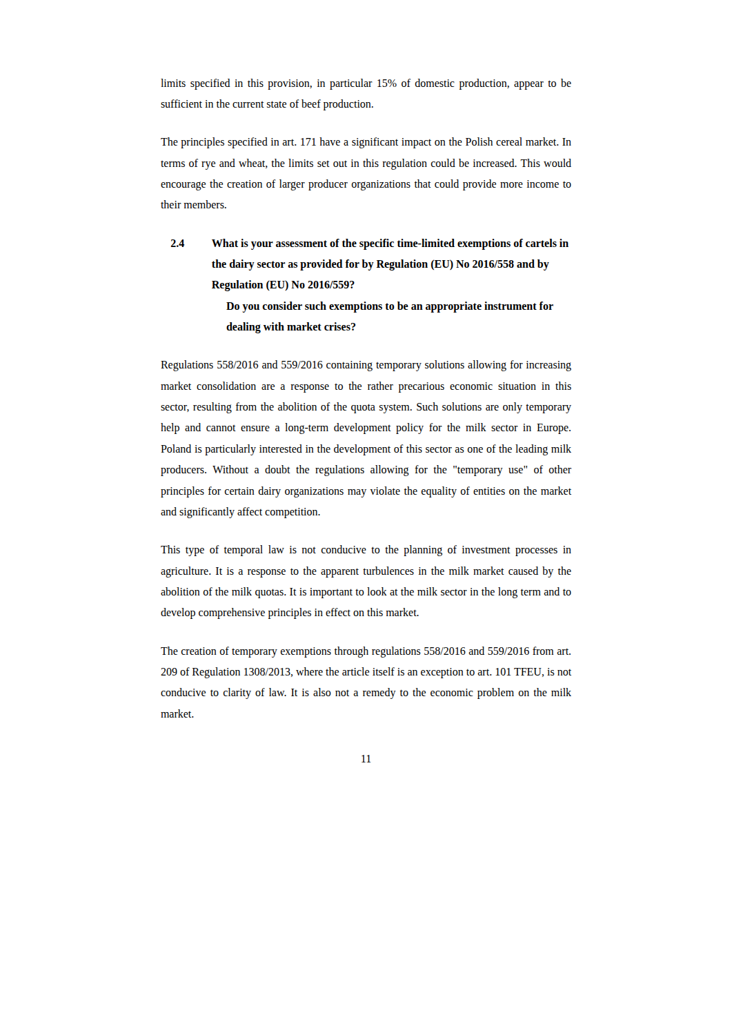limits specified in this provision, in particular 15% of domestic production, appear to be sufficient in the current state of beef production.
The principles specified in art. 171 have a significant impact on the Polish cereal market. In terms of rye and wheat, the limits set out in this regulation could be increased. This would encourage the creation of larger producer organizations that could provide more income to their members.
2.4
What is your assessment of the specific time-limited exemptions of cartels in the dairy sector as provided for by Regulation (EU) No 2016/558 and by Regulation (EU) No 2016/559?
Do you consider such exemptions to be an appropriate instrument for dealing with market crises?
Regulations 558/2016 and 559/2016 containing temporary solutions allowing for increasing market consolidation are a response to the rather precarious economic situation in this sector, resulting from the abolition of the quota system. Such solutions are only temporary help and cannot ensure a long-term development policy for the milk sector in Europe. Poland is particularly interested in the development of this sector as one of the leading milk producers. Without a doubt the regulations allowing for the "temporary use" of other principles for certain dairy organizations may violate the equality of entities on the market and significantly affect competition.
This type of temporal law is not conducive to the planning of investment processes in agriculture. It is a response to the apparent turbulences in the milk market caused by the abolition of the milk quotas. It is important to look at the milk sector in the long term and to develop comprehensive principles in effect on this market.
The creation of temporary exemptions through regulations 558/2016 and 559/2016 from art. 209 of Regulation 1308/2013, where the article itself is an exception to art. 101 TFEU, is not conducive to clarity of law. It is also not a remedy to the economic problem on the milk market.
11